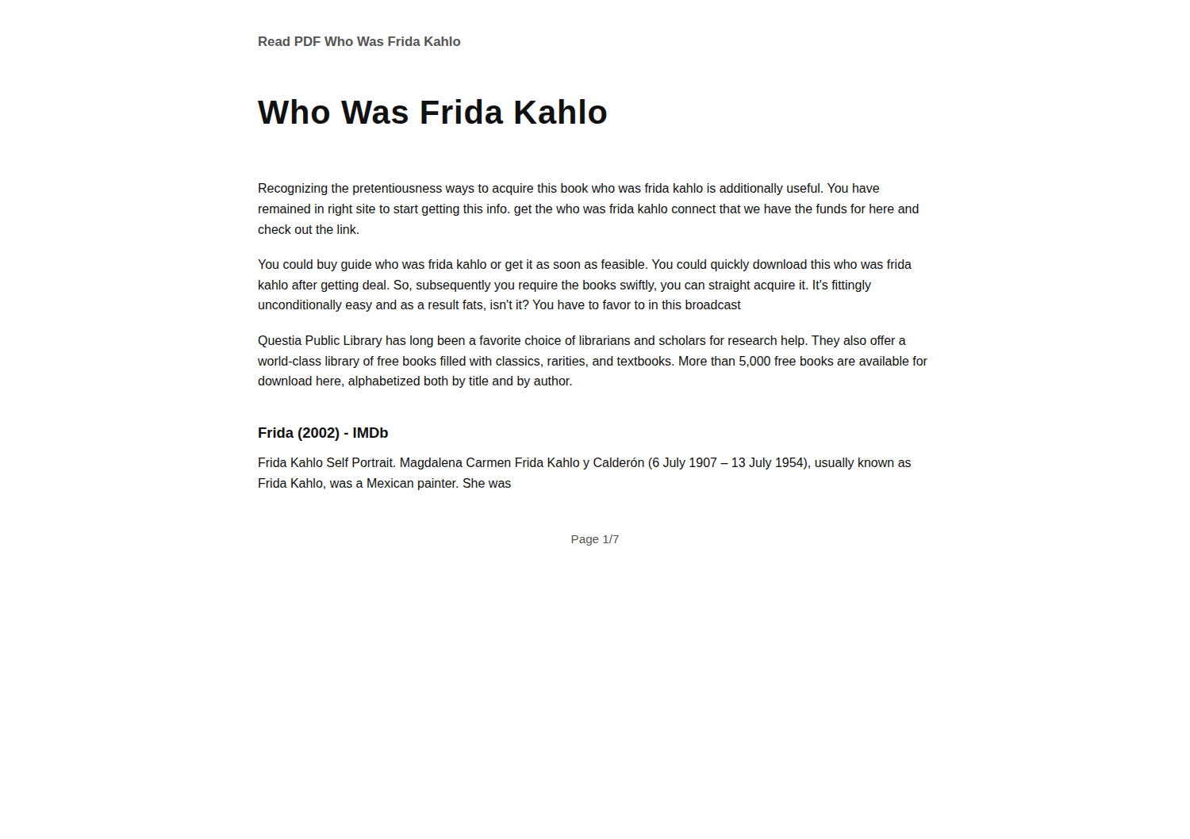Read PDF Who Was Frida Kahlo
Who Was Frida Kahlo
Recognizing the pretentiousness ways to acquire this book who was frida kahlo is additionally useful. You have remained in right site to start getting this info. get the who was frida kahlo connect that we have the funds for here and check out the link.
You could buy guide who was frida kahlo or get it as soon as feasible. You could quickly download this who was frida kahlo after getting deal. So, subsequently you require the books swiftly, you can straight acquire it. It's fittingly unconditionally easy and as a result fats, isn't it? You have to favor to in this broadcast
Questia Public Library has long been a favorite choice of librarians and scholars for research help. They also offer a world-class library of free books filled with classics, rarities, and textbooks. More than 5,000 free books are available for download here, alphabetized both by title and by author.
Frida (2002) - IMDb
Frida Kahlo Self Portrait. Magdalena Carmen Frida Kahlo y Calderón (6 July 1907 – 13 July 1954), usually known as Frida Kahlo, was a Mexican painter. She was
Page 1/7